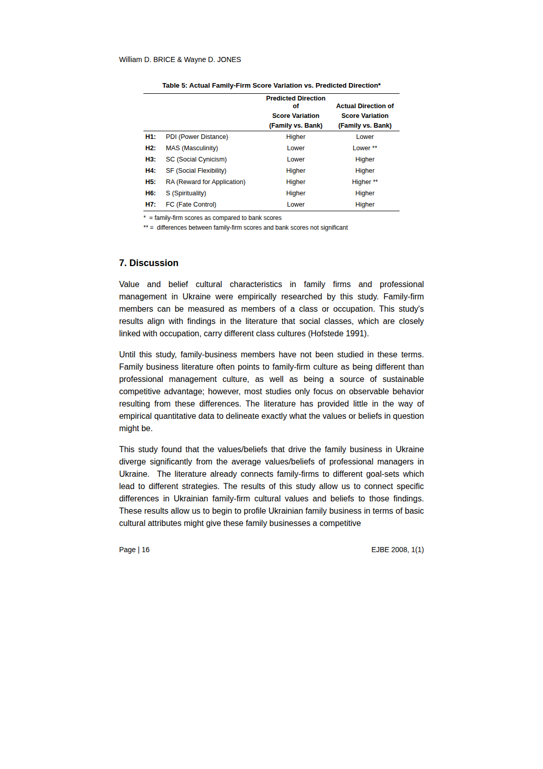William D. BRICE & Wayne D. JONES
Table 5: Actual Family-Firm Score Variation vs. Predicted Direction*
| | | Predicted Direction of | Actual Direction of |
| --- | --- | --- | --- |
| | | Score Variation | Score Variation |
| | | (Family vs. Bank) | (Family vs. Bank) |
| H1: | PDI (Power Distance) | Higher | Lower |
| H2: | MAS (Masculinity) | Lower | Lower ** |
| H3: | SC (Social Cynicism) | Lower | Higher |
| H4: | SF (Social Flexibility) | Higher | Higher |
| H5: | RA (Reward for Application) | Higher | Higher ** |
| H6: | S (Spirituality) | Higher | Higher |
| H7: | FC (Fate Control) | Lower | Higher |
* = family-firm scores as compared to bank scores
** = differences between family-firm scores and bank scores not significant
7. Discussion
Value and belief cultural characteristics in family firms and professional management in Ukraine were empirically researched by this study. Family-firm members can be measured as members of a class or occupation. This study's results align with findings in the literature that social classes, which are closely linked with occupation, carry different class cultures (Hofstede 1991).
Until this study, family-business members have not been studied in these terms. Family business literature often points to family-firm culture as being different than professional management culture, as well as being a source of sustainable competitive advantage; however, most studies only focus on observable behavior resulting from these differences. The literature has provided little in the way of empirical quantitative data to delineate exactly what the values or beliefs in question might be.
This study found that the values/beliefs that drive the family business in Ukraine diverge significantly from the average values/beliefs of professional managers in Ukraine. The literature already connects family-firms to different goal-sets which lead to different strategies. The results of this study allow us to connect specific differences in Ukrainian family-firm cultural values and beliefs to those findings. These results allow us to begin to profile Ukrainian family business in terms of basic cultural attributes might give these family businesses a competitive
Page | 16 EJBE 2008, 1(1)